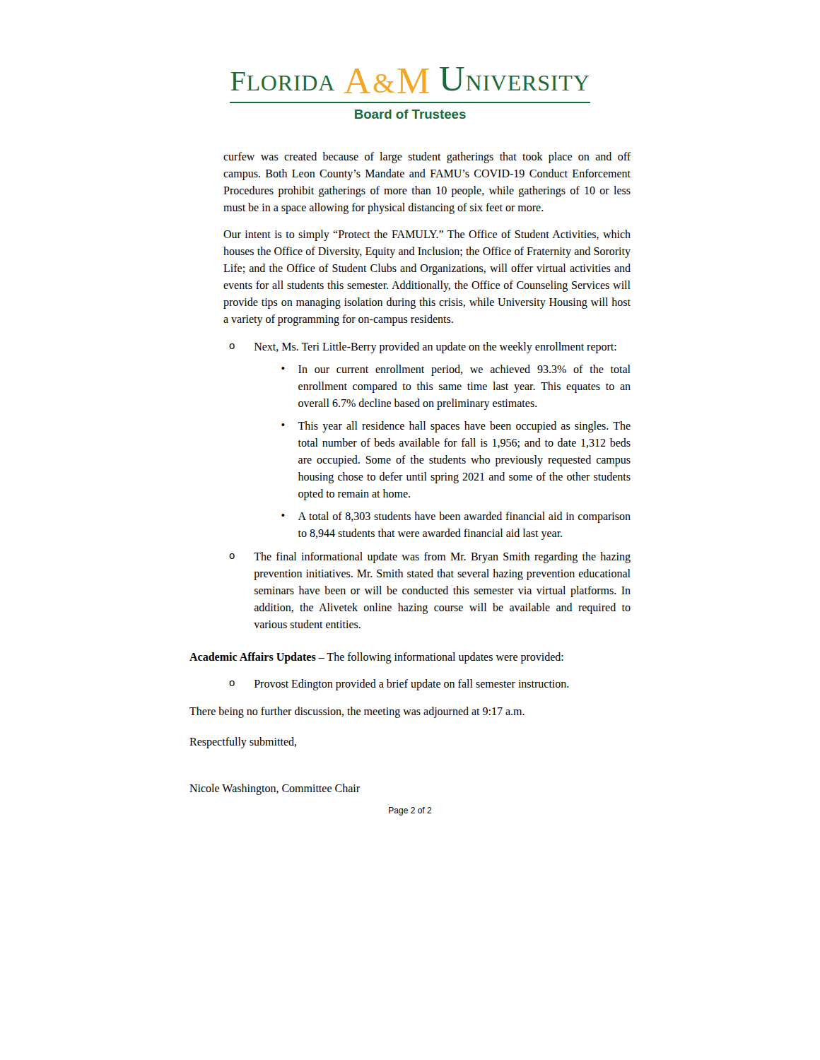FLORIDA A&M UNIVERSITY
Board of Trustees
curfew was created because of large student gatherings that took place on and off campus. Both Leon County’s Mandate and FAMU’s COVID-19 Conduct Enforcement Procedures prohibit gatherings of more than 10 people, while gatherings of 10 or less must be in a space allowing for physical distancing of six feet or more.
Our intent is to simply “Protect the FAMULY.” The Office of Student Activities, which houses the Office of Diversity, Equity and Inclusion; the Office of Fraternity and Sorority Life; and the Office of Student Clubs and Organizations, will offer virtual activities and events for all students this semester. Additionally, the Office of Counseling Services will provide tips on managing isolation during this crisis, while University Housing will host a variety of programming for on-campus residents.
Next, Ms. Teri Little-Berry provided an update on the weekly enrollment report:
In our current enrollment period, we achieved 93.3% of the total enrollment compared to this same time last year. This equates to an overall 6.7% decline based on preliminary estimates.
This year all residence hall spaces have been occupied as singles. The total number of beds available for fall is 1,956; and to date 1,312 beds are occupied. Some of the students who previously requested campus housing chose to defer until spring 2021 and some of the other students opted to remain at home.
A total of 8,303 students have been awarded financial aid in comparison to 8,944 students that were awarded financial aid last year.
The final informational update was from Mr. Bryan Smith regarding the hazing prevention initiatives. Mr. Smith stated that several hazing prevention educational seminars have been or will be conducted this semester via virtual platforms. In addition, the Alivetek online hazing course will be available and required to various student entities.
Academic Affairs Updates – The following informational updates were provided:
Provost Edington provided a brief update on fall semester instruction.
There being no further discussion, the meeting was adjourned at 9:17 a.m.
Respectfully submitted,
Nicole Washington, Committee Chair
Page 2 of 2